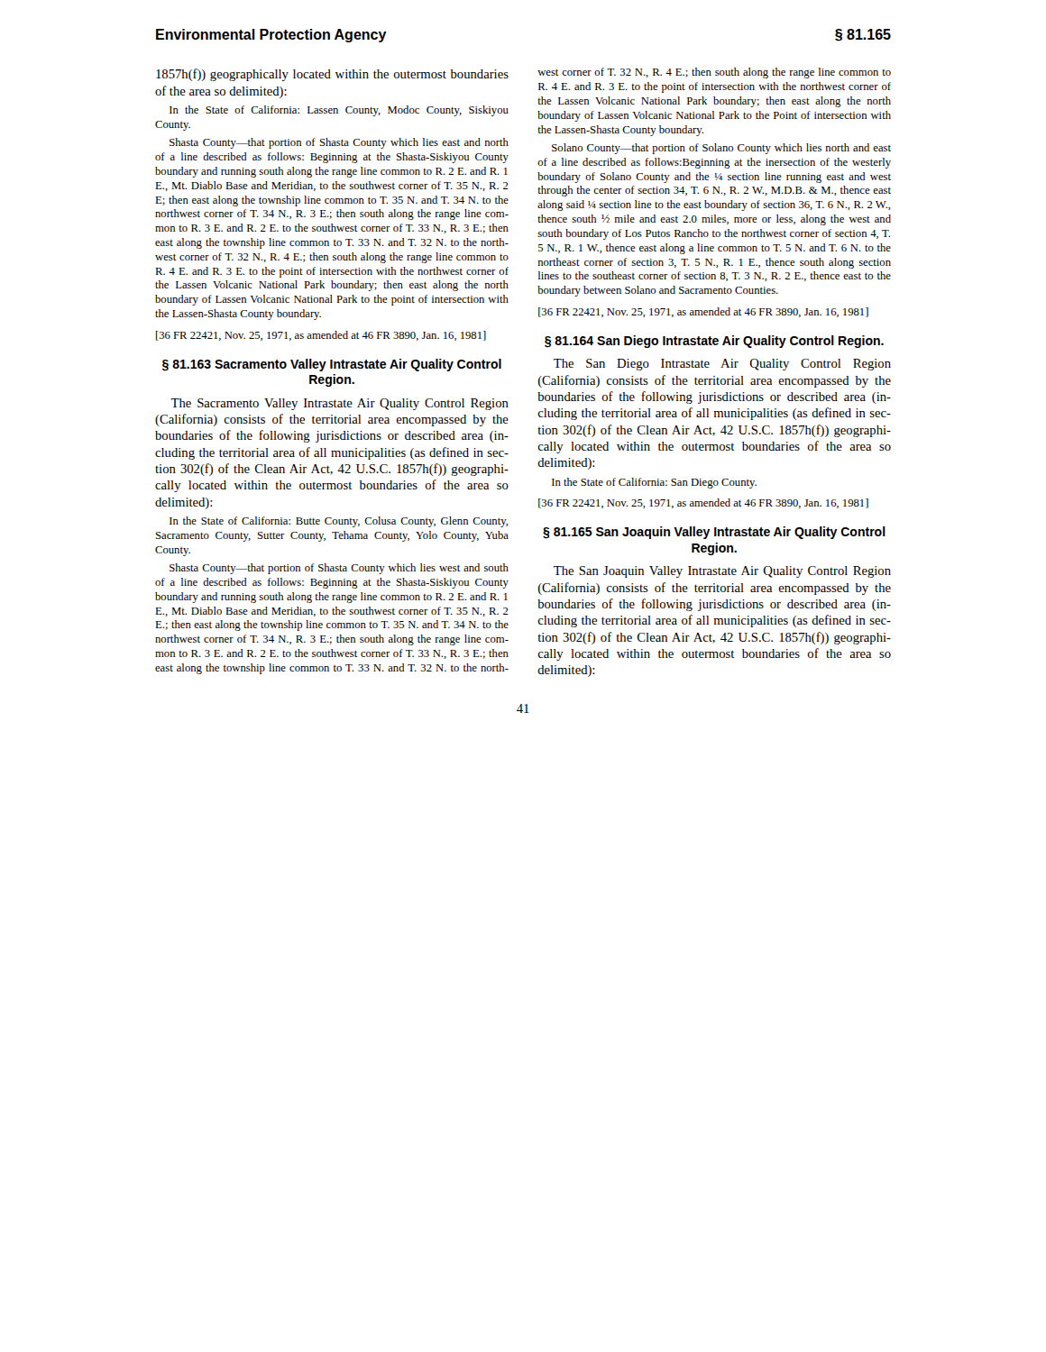Environmental Protection Agency § 81.165
1857h(f)) geographically located within the outermost boundaries of the area so delimited):
In the State of California: Lassen County, Modoc County, Siskiyou County.
Shasta County—that portion of Shasta County which lies east and north of a line described as follows: Beginning at the Shasta-Siskiyou County boundary and running south along the range line common to R. 2 E. and R. 1 E., Mt. Diablo Base and Meridian, to the southwest corner of T. 35 N., R. 2 E; then east along the township line common to T. 35 N. and T. 34 N. to the northwest corner of T. 34 N., R. 3 E.; then south along the range line common to R. 3 E. and R. 2 E. to the southwest corner of T. 33 N., R. 3 E.; then east along the township line common to T. 33 N. and T. 32 N. to the northwest corner of T. 32 N., R. 4 E.; then south along the range line common to R. 4 E. and R. 3 E. to the point of intersection with the northwest corner of the Lassen Volcanic National Park boundary; then east along the north boundary of Lassen Volcanic National Park to the point of intersection with the Lassen-Shasta County boundary.
[36 FR 22421, Nov. 25, 1971, as amended at 46 FR 3890, Jan. 16, 1981]
§ 81.163 Sacramento Valley Intrastate Air Quality Control Region.
The Sacramento Valley Intrastate Air Quality Control Region (California) consists of the territorial area encompassed by the boundaries of the following jurisdictions or described area (including the territorial area of all municipalities (as defined in section 302(f) of the Clean Air Act, 42 U.S.C. 1857h(f)) geographically located within the outermost boundaries of the area so delimited):
In the State of California: Butte County, Colusa County, Glenn County, Sacramento County, Sutter County, Tehama County, Yolo County, Yuba County.
Shasta County—that portion of Shasta County which lies west and south of a line described as follows: Beginning at the Shasta-Siskiyou County boundary and running south along the range line common to R. 2 E. and R. 1 E., Mt. Diablo Base and Meridian, to the southwest corner of T. 35 N., R. 2 E.; then east along the township line common to T. 35 N. and T. 34 N. to the northwest corner of T. 34 N., R. 3 E.; then south along the range line common to R. 3 E. and R. 2 E. to the southwest corner of T. 33 N., R. 3 E.; then east along the township line common to T. 33 N. and T. 32 N. to the northwest corner of T. 32 N., R. 4 E.; then south along the range line common to R. 4 E. and R. 3 E. to the point of intersection with the northwest corner of the Lassen Volcanic National Park boundary; then east along the north boundary of Lassen Volcanic National Park to the Point of intersection with the Lassen-Shasta County boundary.
Solano County—that portion of Solano County which lies north and east of a line described as follows:Beginning at the inersection of the westerly boundary of Solano County and the ¼ section line running east and west through the center of section 34, T. 6 N., R. 2 W., M.D.B. & M., thence east along said ¼ section line to the east boundary of section 36, T. 6 N., R. 2 W., thence south ½ mile and east 2.0 miles, more or less, along the west and south boundary of Los Putos Rancho to the northwest corner of section 4, T. 5 N., R. 1 W., thence east along a line common to T. 5 N. and T. 6 N. to the northeast corner of section 3, T. 5 N., R. 1 E., thence south along section lines to the southeast corner of section 8, T. 3 N., R. 2 E., thence east to the boundary between Solano and Sacramento Counties.
[36 FR 22421, Nov. 25, 1971, as amended at 46 FR 3890, Jan. 16, 1981]
§ 81.164 San Diego Intrastate Air Quality Control Region.
The San Diego Intrastate Air Quality Control Region (California) consists of the territorial area encompassed by the boundaries of the following jurisdictions or described area (including the territorial area of all municipalities (as defined in section 302(f) of the Clean Air Act, 42 U.S.C. 1857h(f)) geographically located within the outermost boundaries of the area so delimited):
In the State of California: San Diego County.
[36 FR 22421, Nov. 25, 1971, as amended at 46 FR 3890, Jan. 16, 1981]
§ 81.165 San Joaquin Valley Intrastate Air Quality Control Region.
The San Joaquin Valley Intrastate Air Quality Control Region (California) consists of the territorial area encompassed by the boundaries of the following jurisdictions or described area (including the territorial area of all municipalities (as defined in section 302(f) of the Clean Air Act, 42 U.S.C. 1857h(f)) geographically located within the outermost boundaries of the area so delimited):
41